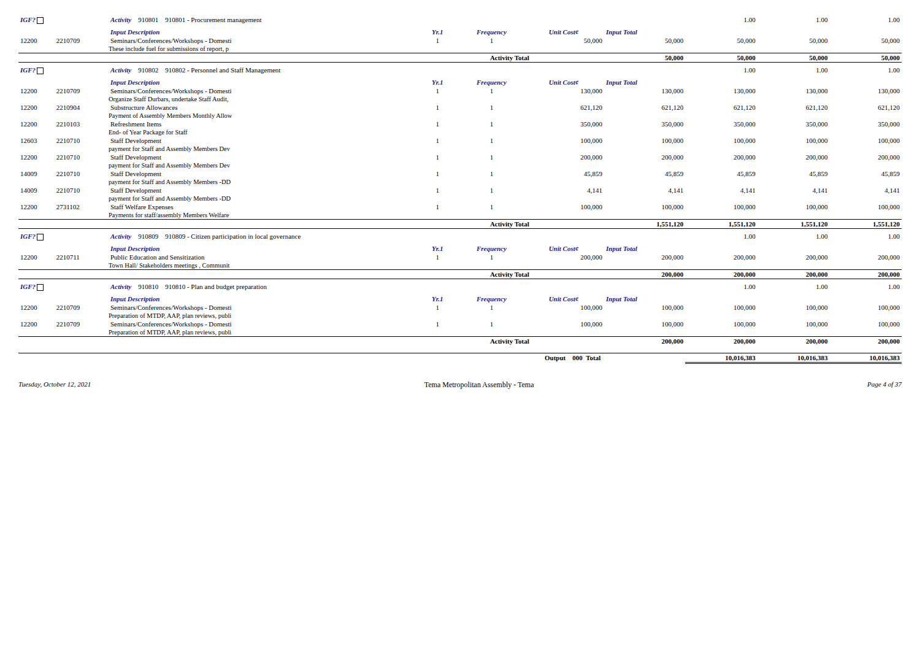| IGF? | Activity 910801 910801 - Procurement management | 1.00 | 1.00 | 1.00 |
| | Input Description | Yr.1 | Frequency | Unit Cost¢ | Input Total | | | |
| 12200 | 2210709 | Seminars/Conferences/Workshops - Domesti | 1 | 1 | 50,000 | 50,000 | 50,000 | 50,000 | 50,000 |
| | These include fuel for submissions of report, p | |
| | Activity Total | 50,000 | 50,000 | 50,000 | 50,000 |
| IGF? | Activity 910802 910802 - Personnel and Staff Management | 1.00 | 1.00 | 1.00 |
| | Input Description | Yr.1 | Frequency | Unit Cost¢ | Input Total | | | |
| 12200 | 2210709 | Seminars/Conferences/Workshops - Domesti | 1 | 1 | 130,000 | 130,000 | 130,000 | 130,000 | 130,000 |
| | Organize Staff Durbars, undertake Staff Audit, | |
| 12200 | 2210904 | Substructure Allowances | 1 | 1 | 621,120 | 621,120 | 621,120 | 621,120 | 621,120 |
| | Payment of Assembly Members Monthly Allow | |
| 12200 | 2210103 | Refreshment Items | 1 | 1 | 350,000 | 350,000 | 350,000 | 350,000 | 350,000 |
| | End- of Year Package for Staff | |
| 12603 | 2210710 | Staff Development | 1 | 1 | 100,000 | 100,000 | 100,000 | 100,000 | 100,000 |
| | payment for Staff and Assembly Members Dev | |
| 12200 | 2210710 | Staff Development | 1 | 1 | 200,000 | 200,000 | 200,000 | 200,000 | 200,000 |
| | payment for Staff and Assembly Members Dev | |
| 14009 | 2210710 | Staff Development | 1 | 1 | 45,859 | 45,859 | 45,859 | 45,859 | 45,859 |
| | payment for Staff and Assembly Members -DD | |
| 14009 | 2210710 | Staff Development | 1 | 1 | 4,141 | 4,141 | 4,141 | 4,141 | 4,141 |
| | payment for Staff and Assembly Members -DD | |
| 12200 | 2731102 | Staff Welfare Expenses | 1 | 1 | 100,000 | 100,000 | 100,000 | 100,000 | 100,000 |
| | Payments for staff/assembly Members Welfare | |
| | Activity Total | 1,551,120 | 1,551,120 | 1,551,120 | 1,551,120 |
| IGF? | Activity 910809 910809 - Citizen participation in local governance | 1.00 | 1.00 | 1.00 |
| | Input Description | Yr.1 | Frequency | Unit Cost¢ | Input Total | | | |
| 12200 | 2210711 | Public Education and Sensitization | 1 | 1 | 200,000 | 200,000 | 200,000 | 200,000 | 200,000 |
| | Town Hall/ Stakeholders meetings , Communit | |
| | Activity Total | 200,000 | 200,000 | 200,000 | 200,000 |
| IGF? | Activity 910810 910810 - Plan and budget preparation | 1.00 | 1.00 | 1.00 |
| | Input Description | Yr.1 | Frequency | Unit Cost¢ | Input Total | | | |
| 12200 | 2210709 | Seminars/Conferences/Workshops - Domesti | 1 | 1 | 100,000 | 100,000 | 100,000 | 100,000 | 100,000 |
| | Preparation of MTDP, AAP, plan reviews, publi | |
| 12200 | 2210709 | Seminars/Conferences/Workshops - Domesti | 1 | 1 | 100,000 | 100,000 | 100,000 | 100,000 | 100,000 |
| | Preparation of MTDP, AAP, plan reviews, publi | |
| | Activity Total | 200,000 | 200,000 | 200,000 | 200,000 |
| | Output 000 Total | 10,016,383 | 10,016,383 | 10,016,383 |
Tuesday, October 12, 2021
Tema Metropolitan Assembly - Tema
Page 4 of 37